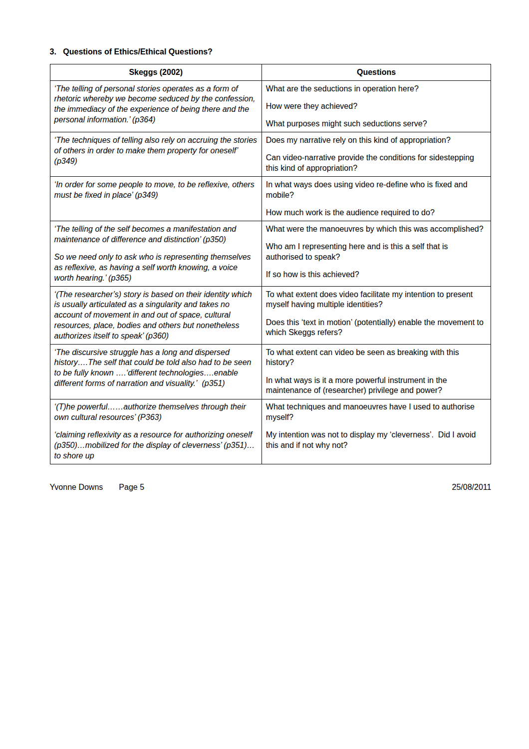3. Questions of Ethics/Ethical Questions?
| Skeggs (2002) | Questions |
| --- | --- |
| ‘The telling of personal stories operates as a form of rhetoric whereby we become seduced by the confession, the immediacy of the experience of being there and the personal information.’ (p364) | What are the seductions in operation here? How were they achieved? What purposes might such seductions serve? |
| ‘The techniques of telling also rely on accruing the stories of others in order to make them property for oneself’ (p349) | Does my narrative rely on this kind of appropriation? Can video-narrative provide the conditions for sidestepping this kind of appropriation? |
| ‘In order for some people to move, to be reflexive, others must be fixed in place’ (p349) | In what ways does using video re-define who is fixed and mobile? How much work is the audience required to do? |
| ‘The telling of the self becomes a manifestation and maintenance of difference and distinction’ (p350) So we need only to ask who is representing themselves as reflexive, as having a self worth knowing, a voice worth hearing.’ (p365) | What were the manoeuvres by which this was accomplished? Who am I representing here and is this a self that is authorised to speak? If so how is this achieved? |
| ‘(The researcher’s) story is based on their identity which is usually articulated as a singularity and takes no account of movement in and out of space, cultural resources, place, bodies and others but nonetheless authorizes itself to speak’ (p360) | To what extent does video facilitate my intention to present myself having multiple identities? Does this ‘text in motion’ (potentially) enable the movement to which Skeggs refers? |
| ‘The discursive struggle has a long and dispersed history….The self that could be told also had to be seen to be fully known ….‘different technologies….enable different forms of narration and visuality.’ (p351) | To what extent can video be seen as breaking with this history? In what ways is it a more powerful instrument in the maintenance of (researcher) privilege and power? |
| ‘(T)he powerful……authorize themselves through their own cultural resources’ (P363) ‘claiming reflexivity as a resource for authorizing oneself (p350)…mobilized for the display of cleverness’ (p351)…to shore up | What techniques and manoeuvres have I used to authorise myself? My intention was not to display my ‘cleverness’. Did I avoid this and if not why not? |
Yvonne Downs Page 5 25/08/2011